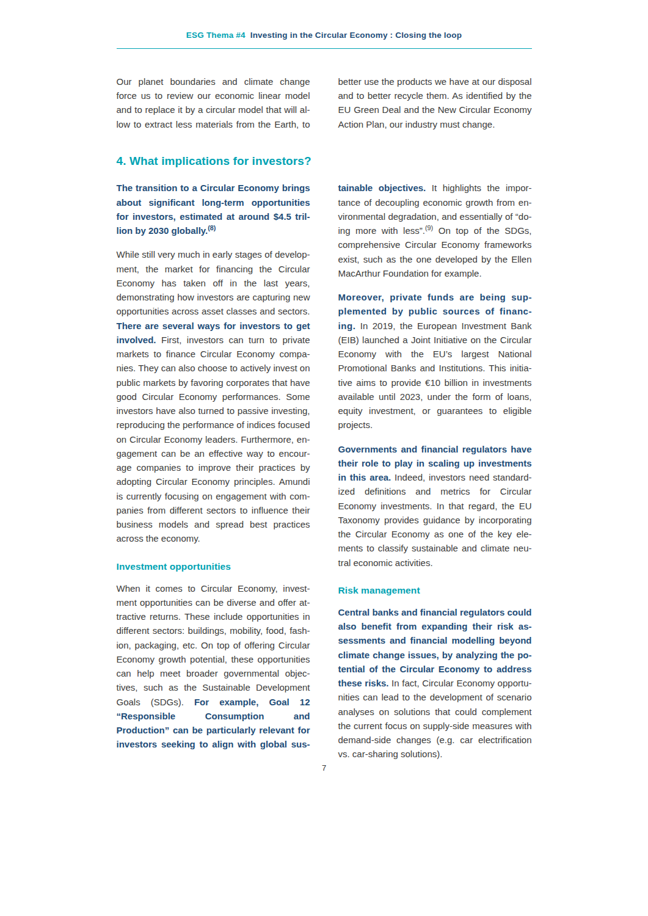ESG Thema #4 Investing in the Circular Economy : Closing the loop
Our planet boundaries and climate change force us to review our economic linear model and to replace it by a circular model that will allow to extract less materials from the Earth, to better use the products we have at our disposal and to better recycle them. As identified by the EU Green Deal and the New Circular Economy Action Plan, our industry must change.
4. What implications for investors?
The transition to a Circular Economy brings about significant long-term opportunities for investors, estimated at around $4.5 trillion by 2030 globally.(8)
While still very much in early stages of development, the market for financing the Circular Economy has taken off in the last years, demonstrating how investors are capturing new opportunities across asset classes and sectors. There are several ways for investors to get involved. First, investors can turn to private markets to finance Circular Economy companies. They can also choose to actively invest on public markets by favoring corporates that have good Circular Economy performances. Some investors have also turned to passive investing, reproducing the performance of indices focused on Circular Economy leaders. Furthermore, engagement can be an effective way to encourage companies to improve their practices by adopting Circular Economy principles. Amundi is currently focusing on engagement with companies from different sectors to influence their business models and spread best practices across the economy.
Investment opportunities
When it comes to Circular Economy, investment opportunities can be diverse and offer attractive returns. These include opportunities in different sectors: buildings, mobility, food, fashion, packaging, etc. On top of offering Circular Economy growth potential, these opportunities can help meet broader governmental objectives, such as the Sustainable Development Goals (SDGs). For example, Goal 12 “Responsible Consumption and Production” can be particularly relevant for investors seeking to align with global sustainable objectives. It highlights the importance of decoupling economic growth from environmental degradation, and essentially of “doing more with less”.(9) On top of the SDGs, comprehensive Circular Economy frameworks exist, such as the one developed by the Ellen MacArthur Foundation for example.
Moreover, private funds are being supplemented by public sources of financing. In 2019, the European Investment Bank (EIB) launched a Joint Initiative on the Circular Economy with the EU’s largest National Promotional Banks and Institutions. This initiative aims to provide €10 billion in investments available until 2023, under the form of loans, equity investment, or guarantees to eligible projects.
Governments and financial regulators have their role to play in scaling up investments in this area. Indeed, investors need standardized definitions and metrics for Circular Economy investments. In that regard, the EU Taxonomy provides guidance by incorporating the Circular Economy as one of the key elements to classify sustainable and climate neutral economic activities.
Risk management
Central banks and financial regulators could also benefit from expanding their risk assessments and financial modelling beyond climate change issues, by analyzing the potential of the Circular Economy to address these risks. In fact, Circular Economy opportunities can lead to the development of scenario analyses on solutions that could complement the current focus on supply-side measures with demand-side changes (e.g. car electrification vs. car-sharing solutions).
7